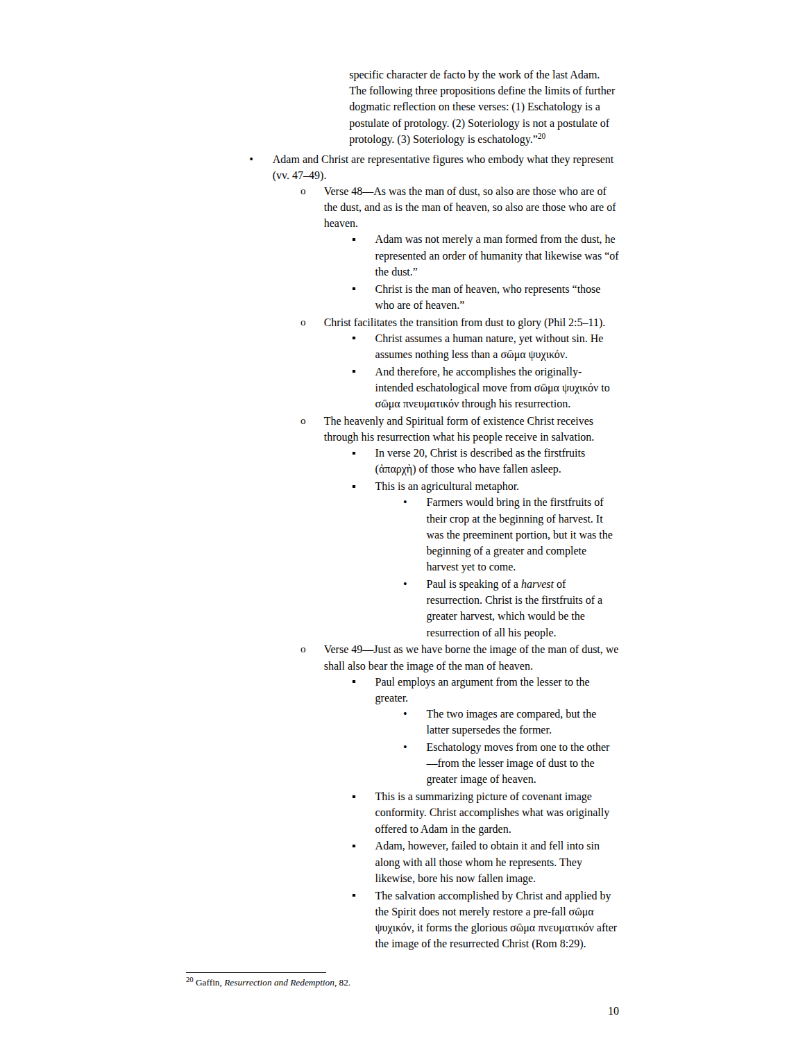specific character de facto by the work of the last Adam. The following three propositions define the limits of further dogmatic reflection on these verses: (1) Eschatology is a postulate of protology. (2) Soteriology is not a postulate of protology. (3) Soteriology is eschatology.”20
Adam and Christ are representative figures who embody what they represent (vv. 47–49).
Verse 48—As was the man of dust, so also are those who are of the dust, and as is the man of heaven, so also are those who are of heaven.
Adam was not merely a man formed from the dust, he represented an order of humanity that likewise was “of the dust.”
Christ is the man of heaven, who represents “those who are of heaven.”
Christ facilitates the transition from dust to glory (Phil 2:5–11).
Christ assumes a human nature, yet without sin. He assumes nothing less than a σῶμα ψυχικόν.
And therefore, he accomplishes the originally-intended eschatological move from σῶμα ψυχικόν to σῶμα πνευματικόν through his resurrection.
The heavenly and Spiritual form of existence Christ receives through his resurrection what his people receive in salvation.
In verse 20, Christ is described as the firstfruits (ἀπαρχὴ) of those who have fallen asleep.
This is an agricultural metaphor.
Farmers would bring in the firstfruits of their crop at the beginning of harvest. It was the preeminent portion, but it was the beginning of a greater and complete harvest yet to come.
Paul is speaking of a harvest of resurrection. Christ is the firstfruits of a greater harvest, which would be the resurrection of all his people.
Verse 49—Just as we have borne the image of the man of dust, we shall also bear the image of the man of heaven.
Paul employs an argument from the lesser to the greater.
The two images are compared, but the latter supersedes the former.
Eschatology moves from one to the other—from the lesser image of dust to the greater image of heaven.
This is a summarizing picture of covenant image conformity. Christ accomplishes what was originally offered to Adam in the garden.
Adam, however, failed to obtain it and fell into sin along with all those whom he represents. They likewise, bore his now fallen image.
The salvation accomplished by Christ and applied by the Spirit does not merely restore a pre-fall σῶμα ψυχικόν, it forms the glorious σῶμα πνευματικόν after the image of the resurrected Christ (Rom 8:29).
20 Gaffin, Resurrection and Redemption, 82.
10